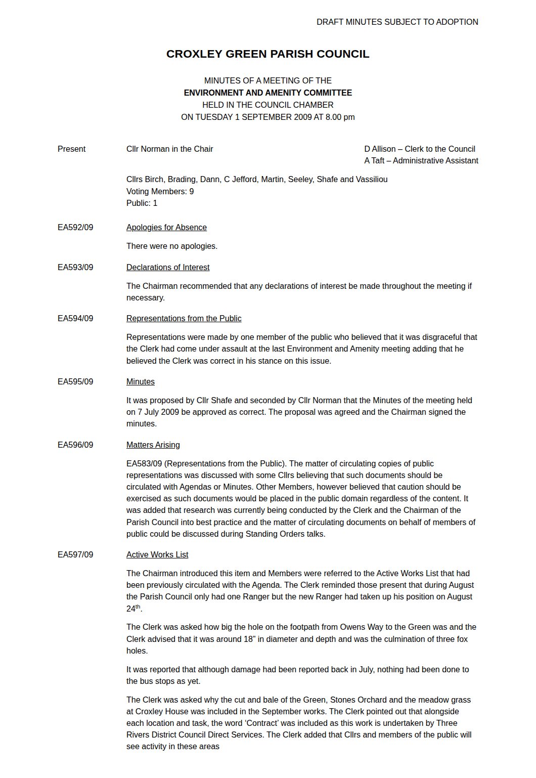DRAFT MINUTES SUBJECT TO ADOPTION
CROXLEY GREEN PARISH COUNCIL
MINUTES OF A MEETING OF THE
ENVIRONMENT AND AMENITY COMMITTEE
HELD IN THE COUNCIL CHAMBER
ON TUESDAY 1 SEPTEMBER 2009 AT 8.00 pm
| Present | Cllr Norman in the Chair D Allison – Clerk to the Council A Taft – Administrative Assistant Cllrs Birch, Brading, Dann, C Jefford, Martin, Seeley, Shafe and Vassiliou Voting Members: 9 Public: 1 |
| EA592/09 | Apologies for Absence There were no apologies. |
| EA593/09 | Declarations of Interest The Chairman recommended that any declarations of interest be made throughout the meeting if necessary. |
| EA594/09 | Representations from the Public Representations were made by one member of the public who believed that it was disgraceful that the Clerk had come under assault at the last Environment and Amenity meeting adding that he believed the Clerk was correct in his stance on this issue. |
| EA595/09 | Minutes It was proposed by Cllr Shafe and seconded by Cllr Norman that the Minutes of the meeting held on 7 July 2009 be approved as correct. The proposal was agreed and the Chairman signed the minutes. |
| EA596/09 | Matters Arising EA583/09 (Representations from the Public). The matter of circulating copies of public representations was discussed with some Cllrs believing that such documents should be circulated with Agendas or Minutes. Other Members, however believed that caution should be exercised as such documents would be placed in the public domain regardless of the content. It was added that research was currently being conducted by the Clerk and the Chairman of the Parish Council into best practice and the matter of circulating documents on behalf of members of public could be discussed during Standing Orders talks. |
| EA597/09 | Active Works List The Chairman introduced this item and Members were referred to the Active Works List that had been previously circulated with the Agenda. The Clerk reminded those present that during August the Parish Council only had one Ranger but the new Ranger had taken up his position on August 24 th . The Clerk was asked how big the hole on the footpath from Owens Way to the Green was and the Clerk advised that it was around 18” in diameter and depth and was the culmination of three fox holes. It was reported that although damage had been reported back in July, nothing had been done to the bus stops as yet. The Clerk was asked why the cut and bale of the Green, Stones Orchard and the meadow grass at Croxley House was included in the September works. The Clerk pointed out that alongside each location and task, the word ‘Contract’ was included as this work is undertaken by Three Rivers District Council Direct Services. The Clerk added that Cllrs and members of the public will see activity in these areas |